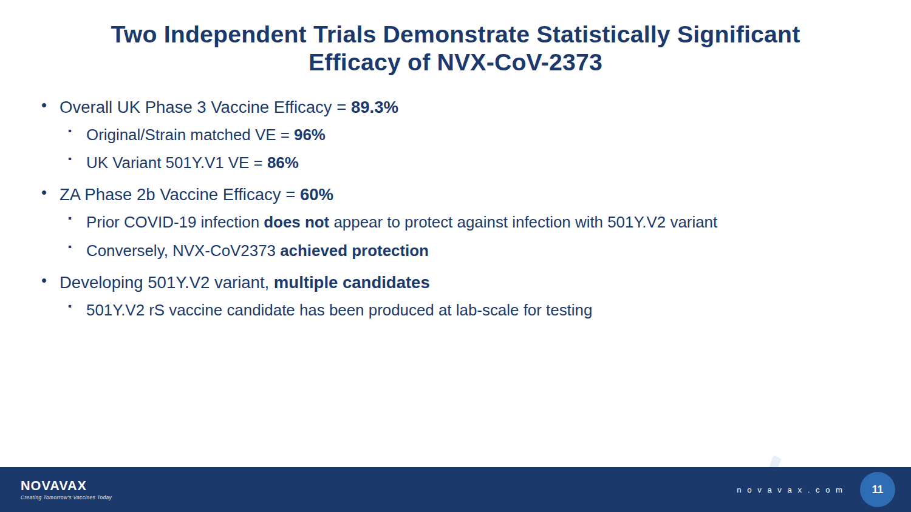Two Independent Trials Demonstrate Statistically Significant Efficacy of NVX-CoV-2373
Overall UK Phase 3 Vaccine Efficacy = 89.3%
Original/Strain matched VE = 96%
UK Variant 501Y.V1 VE = 86%
ZA Phase 2b Vaccine Efficacy = 60%
Prior COVID-19 infection does not appear to protect against infection with 501Y.V2 variant
Conversely, NVX-CoV2373 achieved protection
Developing 501Y.V2 variant, multiple candidates
501Y.V2 rS vaccine candidate has been produced at lab-scale for testing
NOVAVAX Creating Tomorrow's Vaccines Today
n o v a v a x . c o m 11